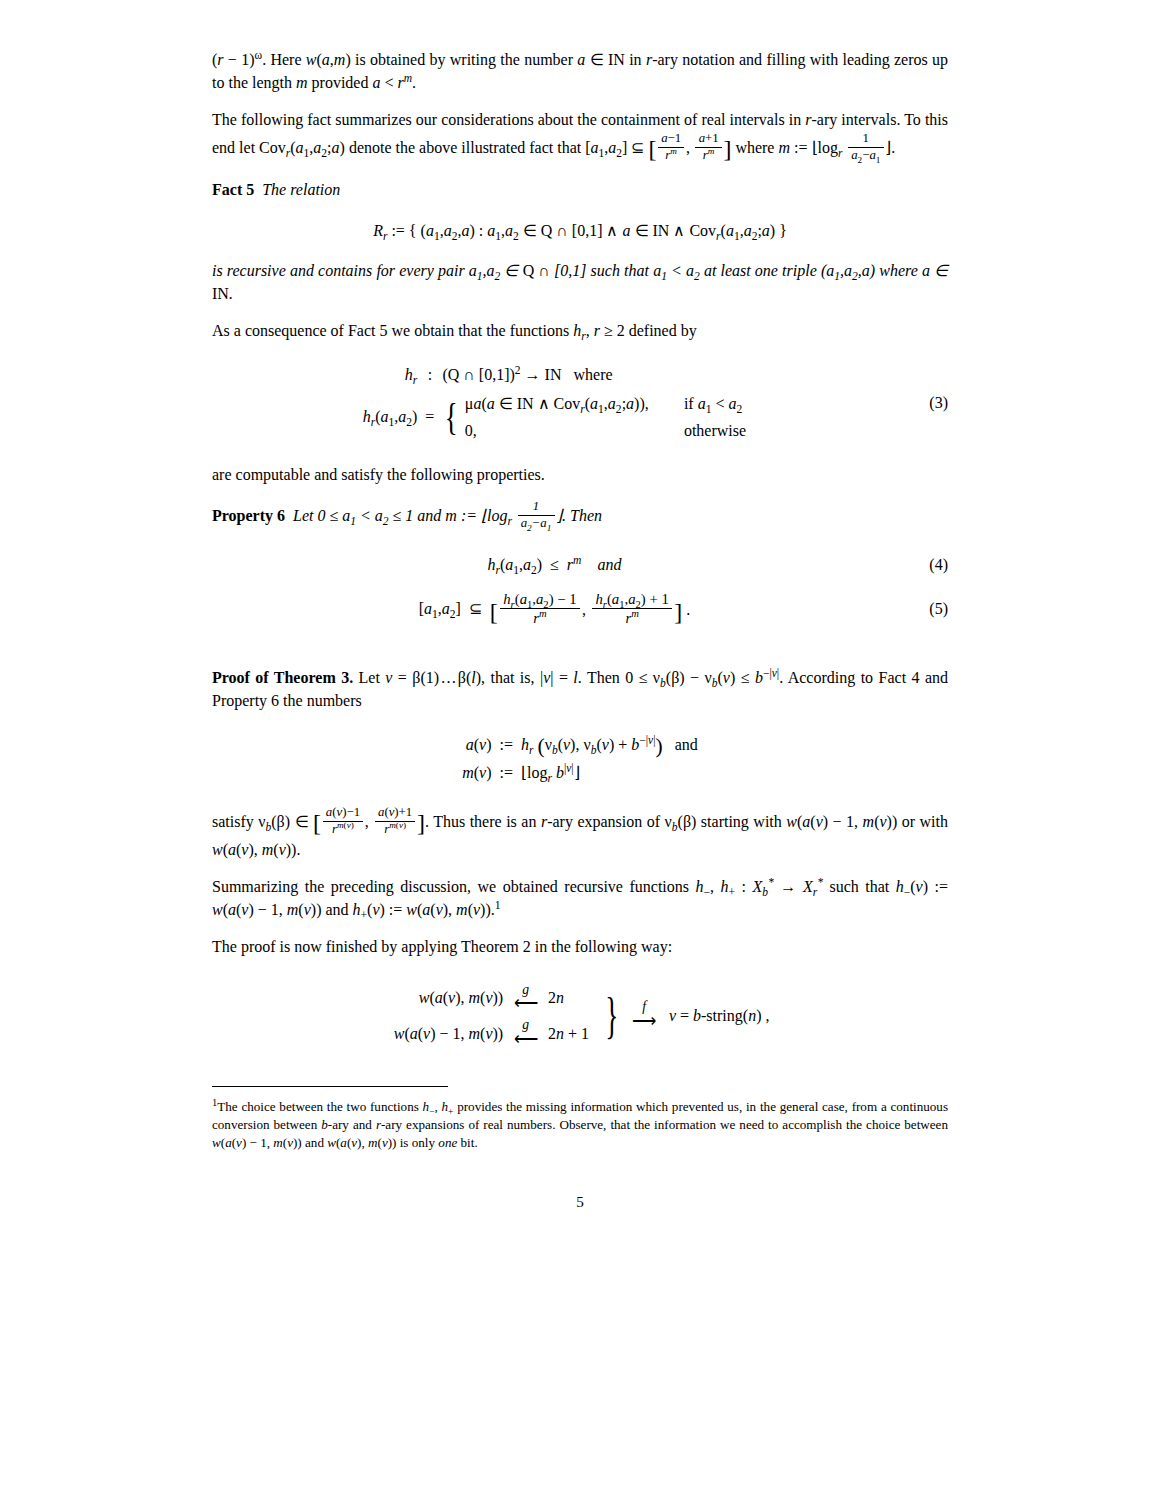(r − 1)ω. Here w(a,m) is obtained by writing the number a ∈ IN in r-ary notation and filling with leading zeros up to the length m provided a < rm.
The following fact summarizes our considerations about the containment of real intervals in r-ary intervals. To this end let Covr(a1,a2;a) denote the above illustrated fact that [a1,a2] ⊆ [a−1 rm, a+1 rm] where m := ⌊logr 1 a2−a1⌋.
Fact 5 The relation
Rr := { (a1,a2,a) : a1,a2 ∈ Q ∩ [0,1] ∧ a ∈ IN ∧ Covr(a1,a2;a) }
is recursive and contains for every pair a1,a2 ∈ Q ∩ [0,1] such that a1 < a2 at least one triple (a1,a2,a) where a ∈ IN.
As a consequence of Fact 5 we obtain that the functions hr, r ≥ 2 defined by
| h r | : | ( Q ∩ [0,1]) 2 → IN where |
| h r ( a 1 , a 2 ) | = | { μ a ( a ∈ IN ∧ Cov r ( a 1 , a 2 ; a )), if a 1 < a 2 0, otherwise |
(3)
are computable and satisfy the following properties.
Property 6 Let 0 ≤ a1 < a2 ≤ 1 and m := ⌊logr 1 a2−a1⌋. Then
| h r ( a 1 , a 2 ) | ≤ | r m and |
(4)
| [ a 1 , a 2 ] | ⊆ | [ h r ( a 1 , a 2 ) − 1 r m , h r ( a 1 , a 2 ) + 1 r m ] . |
(5)
Proof of Theorem 3. Let v = β(1) … β(l), that is, |v| = l. Then 0 ≤ νb(β) − νb(v) ≤ b−|v|. According to Fact 4 and Property 6 the numbers
| a ( v ) | := | h r ( ν b ( v ), ν b ( v ) + b −/ v / ) and |
| m ( v ) | := | ⌊log r b / v / ⌋ |
satisfy νb(β) ∈ [a(v)−1 rm(v), a(v)+1 rm(v)]. Thus there is an r-ary expansion of νb(β) starting with w(a(v) − 1, m(v)) or with w(a(v), m(v)).
Summarizing the preceding discussion, we obtained recursive functions h−, h+ : Xb* → Xr* such that h−(v) := w(a(v) − 1, m(v)) and h+(v) := w(a(v), m(v)).1
The proof is now finished by applying Theorem 2 in the following way:
| w ( a ( v ), m ( v )) | g ⟵ | 2 n |
| w ( a ( v ) − 1, m ( v )) | g ⟵ | 2 n + 1 |
} f⟶ v = b-string(n) ,
1The choice between the two functions h−, h+ provides the missing information which prevented us, in the general case, from a continuous conversion between b-ary and r-ary expansions of real numbers. Observe, that the information we need to accomplish the choice between w(a(v) − 1, m(v)) and w(a(v), m(v)) is only one bit.
5